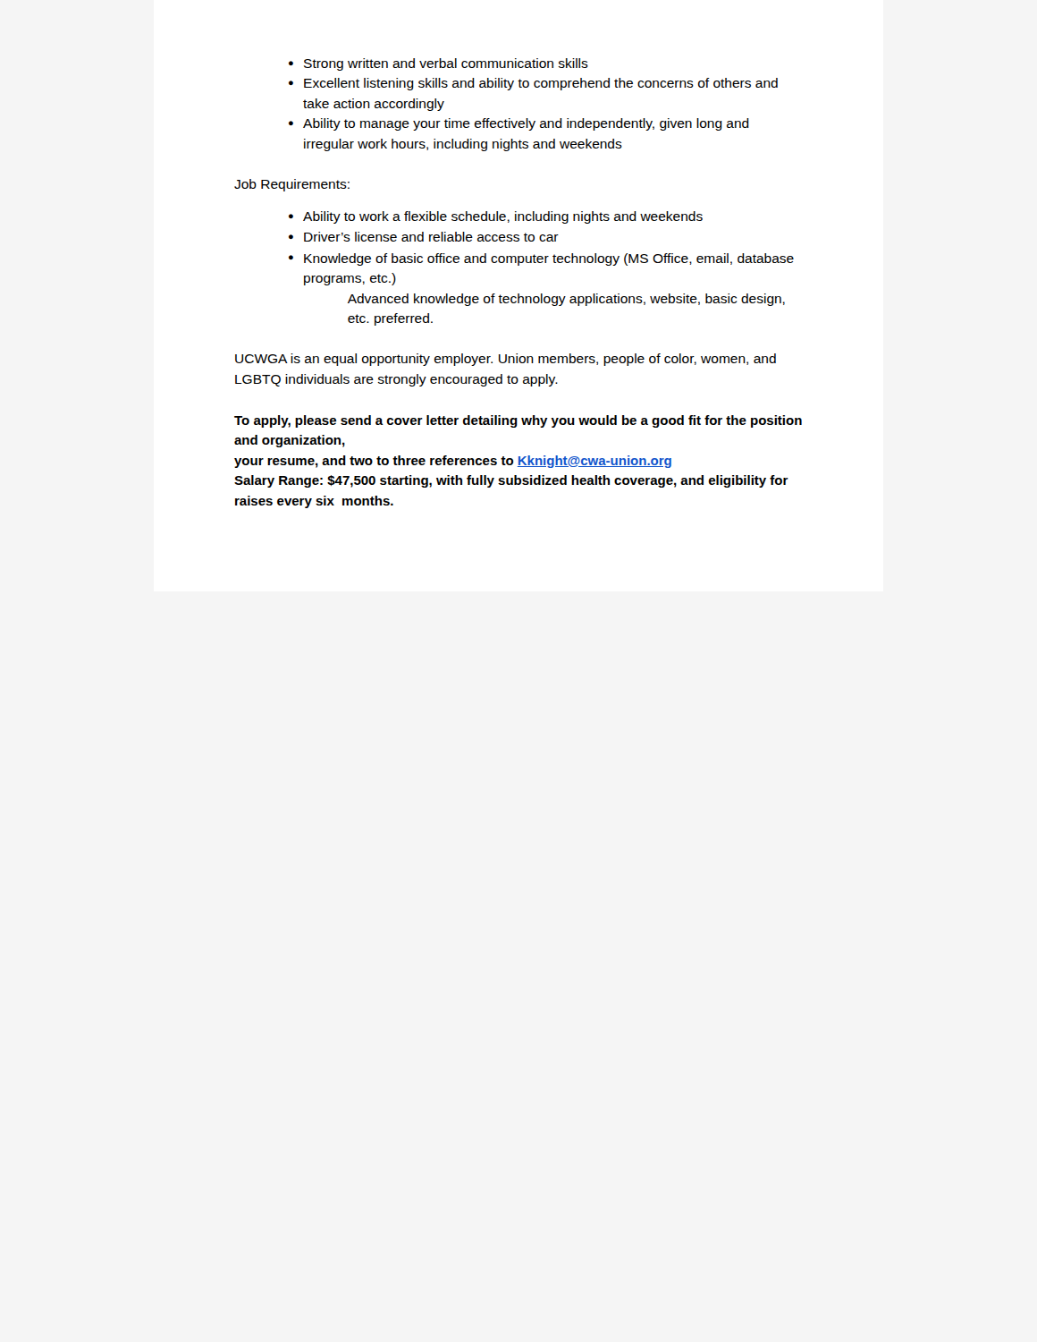Strong written and verbal communication skills
Excellent listening skills and ability to comprehend the concerns of others and take action accordingly
Ability to manage your time effectively and independently, given long and irregular work hours, including nights and weekends
Job Requirements:
Ability to work a flexible schedule, including nights and weekends
Driver’s license and reliable access to car
Knowledge of basic office and computer technology (MS Office, email, database programs, etc.) Advanced knowledge of technology applications, website, basic design, etc. preferred.
UCWGA is an equal opportunity employer. Union members, people of color, women, and LGBTQ individuals are strongly encouraged to apply.
To apply, please send a cover letter detailing why you would be a good fit for the position and organization, your resume, and two to three references to Kknight@cwa-union.org Salary Range: $47,500 starting, with fully subsidized health coverage, and eligibility for raises every six months.